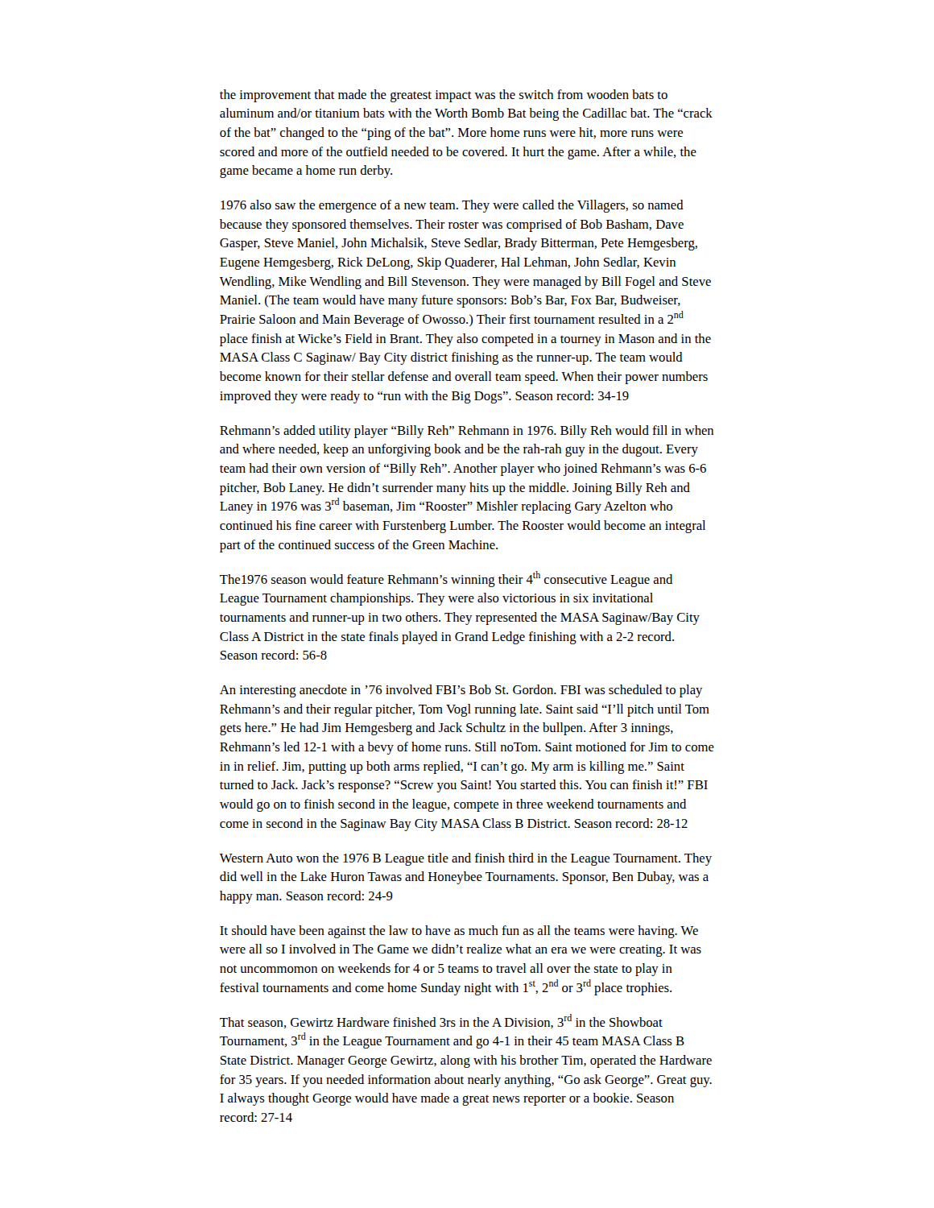the improvement that made the greatest impact was the switch from wooden bats to aluminum and/or titanium bats with the Worth Bomb Bat being the Cadillac bat. The “crack of the bat” changed to the “ping of the bat”. More home runs were hit, more runs were scored and more of the outfield needed to be covered. It hurt the game. After a while, the game became a home run derby.
1976 also saw the emergence of a new team. They were called the Villagers, so named because they sponsored themselves. Their roster was comprised of Bob Basham, Dave Gasper, Steve Maniel, John Michalsik, Steve Sedlar, Brady Bitterman, Pete Hemgesberg, Eugene Hemgesberg, Rick DeLong, Skip Quaderer, Hal Lehman, John Sedlar, Kevin Wendling, Mike Wendling and Bill Stevenson. They were managed by Bill Fogel and Steve Maniel. (The team would have many future sponsors: Bob’s Bar, Fox Bar, Budweiser, Prairie Saloon and Main Beverage of Owosso.) Their first tournament resulted in a 2nd place finish at Wicke’s Field in Brant. They also competed in a tourney in Mason and in the MASA Class C Saginaw/ Bay City district finishing as the runner-up. The team would become known for their stellar defense and overall team speed. When their power numbers improved they were ready to “run with the Big Dogs”. Season record: 34-19
Rehmann’s added utility player “Billy Reh” Rehmann in 1976. Billy Reh would fill in when and where needed, keep an unforgiving book and be the rah-rah guy in the dugout. Every team had their own version of “Billy Reh”. Another player who joined Rehmann’s was 6-6 pitcher, Bob Laney. He didn’t surrender many hits up the middle. Joining Billy Reh and Laney in 1976 was 3rd baseman, Jim “Rooster” Mishler replacing Gary Azelton who continued his fine career with Furstenberg Lumber. The Rooster would become an integral part of the continued success of the Green Machine.
The1976 season would feature Rehmann’s winning their 4th consecutive League and League Tournament championships. They were also victorious in six invitational tournaments and runner-up in two others. They represented the MASA Saginaw/Bay City Class A District in the state finals played in Grand Ledge finishing with a 2-2 record. Season record: 56-8
An interesting anecdote in ’76 involved FBI’s Bob St. Gordon. FBI was scheduled to play Rehmann’s and their regular pitcher, Tom Vogl running late. Saint said “I’ll pitch until Tom gets here.” He had Jim Hemgesberg and Jack Schultz in the bullpen. After 3 innings, Rehmann’s led 12-1 with a bevy of home runs. Still noTom. Saint motioned for Jim to come in in relief. Jim, putting up both arms replied, “I can’t go. My arm is killing me.” Saint turned to Jack. Jack’s response? “Screw you Saint! You started this. You can finish it!” FBI would go on to finish second in the league, compete in three weekend tournaments and come in second in the Saginaw Bay City MASA Class B District. Season record: 28-12
Western Auto won the 1976 B League title and finish third in the League Tournament. They did well in the Lake Huron Tawas and Honeybee Tournaments. Sponsor, Ben Dubay, was a happy man. Season record: 24-9
It should have been against the law to have as much fun as all the teams were having. We were all so I involved in The Game we didn’t realize what an era we were creating. It was not uncommomon on weekends for 4 or 5 teams to travel all over the state to play in festival tournaments and come home Sunday night with 1st, 2nd or 3rd place trophies.
That season, Gewirtz Hardware finished 3rs in the A Division, 3rd in the Showboat Tournament, 3rd in the League Tournament and go 4-1 in their 45 team MASA Class B State District. Manager George Gewirtz, along with his brother Tim, operated the Hardware for 35 years. If you needed information about nearly anything, “Go ask George”. Great guy. I always thought George would have made a great news reporter or a bookie. Season record: 27-14